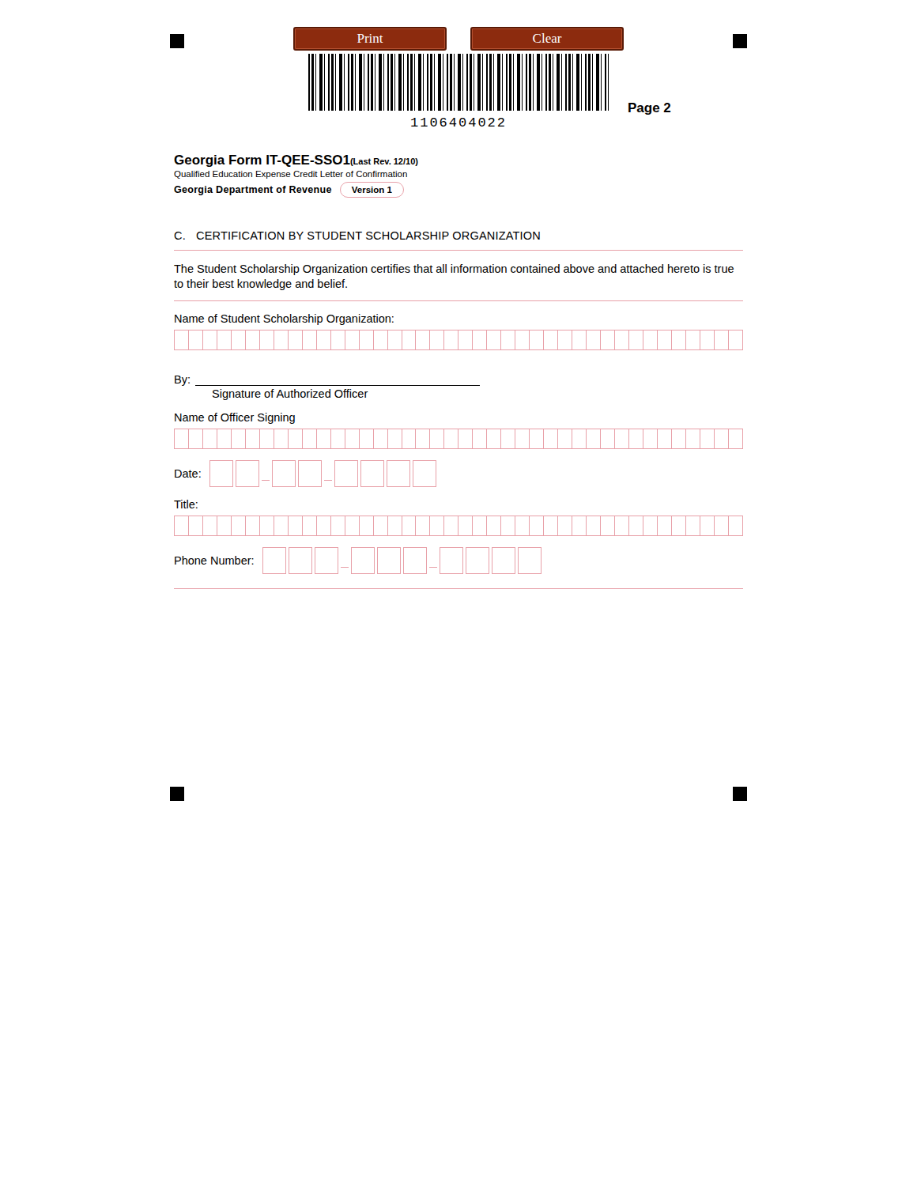Print
Clear
1106404022
Page 2
Georgia Form IT-QEE-SSO1(Last Rev. 12/10)
Qualified Education Expense Credit Letter of Confirmation
Georgia Department of Revenue Version 1
C. CERTIFICATION BY STUDENT SCHOLARSHIP ORGANIZATION
The Student Scholarship Organization certifies that all information contained above and attached hereto is true to their best knowledge and belief.
Name of Student Scholarship Organization:
By:
Signature of Authorized Officer
Name of Officer Signing
Date:
Title:
Phone Number: